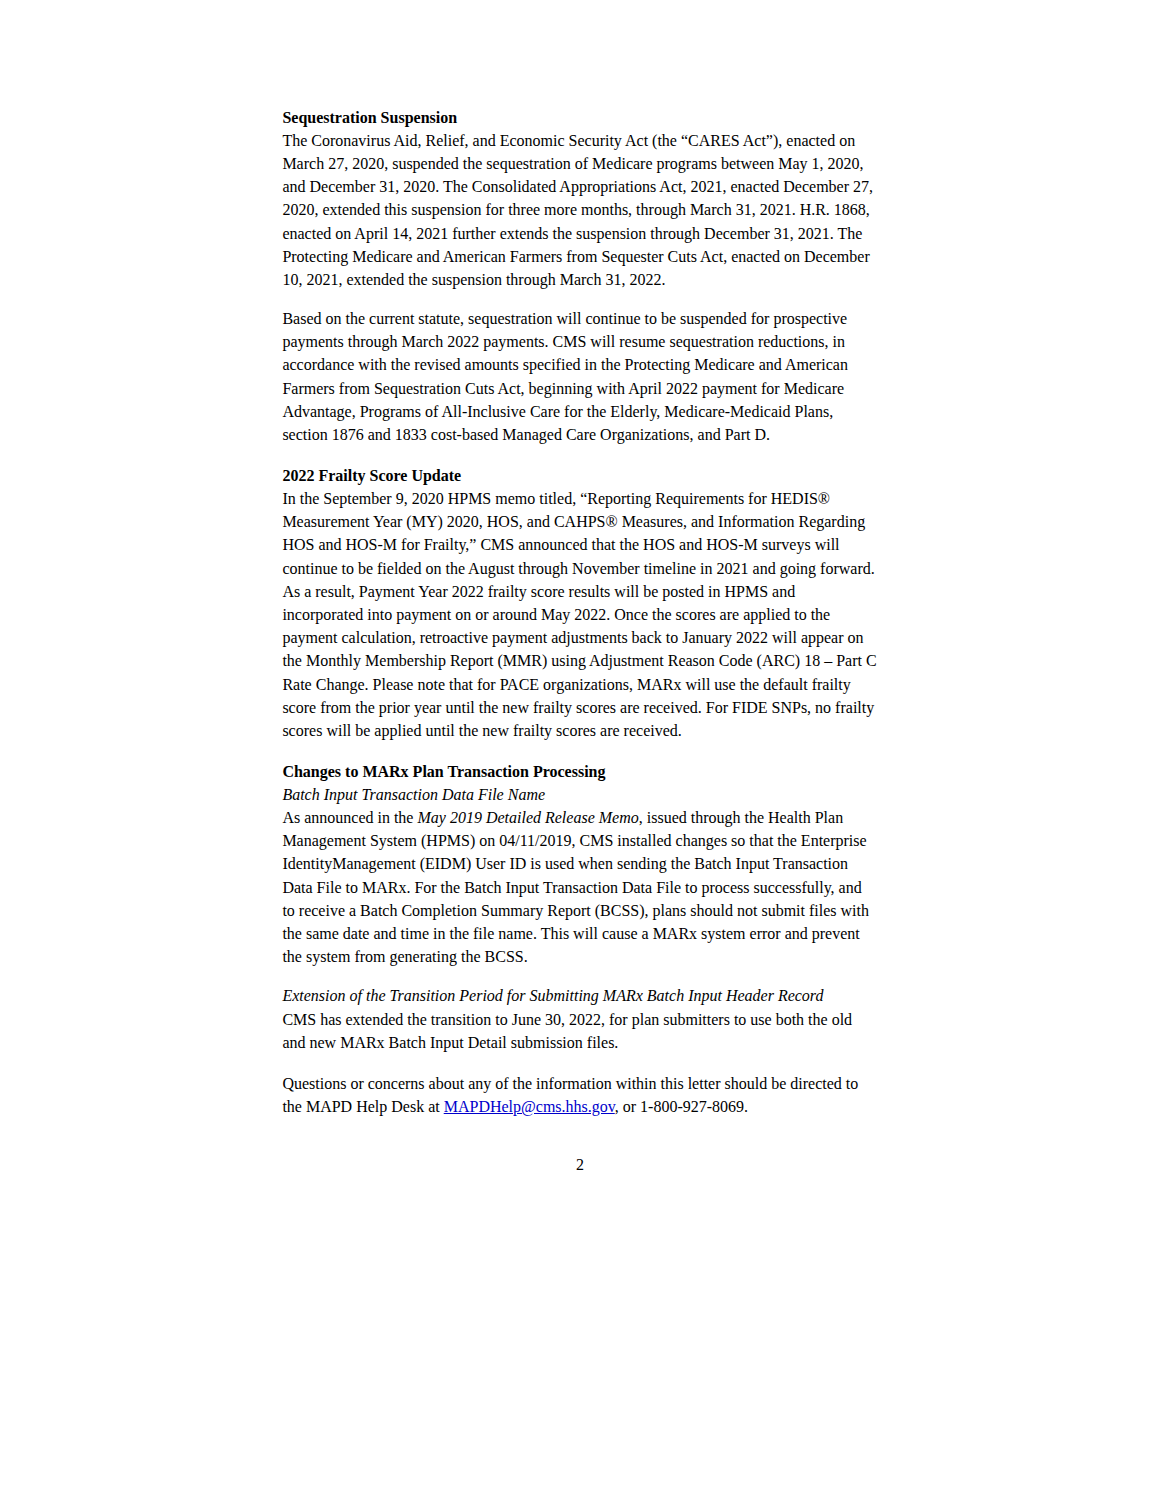Sequestration Suspension
The Coronavirus Aid, Relief, and Economic Security Act (the “CARES Act”), enacted on March 27, 2020, suspended the sequestration of Medicare programs between May 1, 2020, and December 31, 2020. The Consolidated Appropriations Act, 2021, enacted December 27, 2020, extended this suspension for three more months, through March 31, 2021. H.R. 1868, enacted on April 14, 2021 further extends the suspension through December 31, 2021. The Protecting Medicare and American Farmers from Sequester Cuts Act, enacted on December 10, 2021, extended the suspension through March 31, 2022.
Based on the current statute, sequestration will continue to be suspended for prospective payments through March 2022 payments. CMS will resume sequestration reductions, in accordance with the revised amounts specified in the Protecting Medicare and American Farmers from Sequestration Cuts Act, beginning with April 2022 payment for Medicare Advantage, Programs of All-Inclusive Care for the Elderly, Medicare-Medicaid Plans, section 1876 and 1833 cost-based Managed Care Organizations, and Part D.
2022 Frailty Score Update
In the September 9, 2020 HPMS memo titled, “Reporting Requirements for HEDIS® Measurement Year (MY) 2020, HOS, and CAHPS® Measures, and Information Regarding HOS and HOS-M for Frailty,” CMS announced that the HOS and HOS-M surveys will continue to be fielded on the August through November timeline in 2021 and going forward. As a result, Payment Year 2022 frailty score results will be posted in HPMS and incorporated into payment on or around May 2022. Once the scores are applied to the payment calculation, retroactive payment adjustments back to January 2022 will appear on the Monthly Membership Report (MMR) using Adjustment Reason Code (ARC) 18 – Part C Rate Change. Please note that for PACE organizations, MARx will use the default frailty score from the prior year until the new frailty scores are received. For FIDE SNPs, no frailty scores will be applied until the new frailty scores are received.
Changes to MARx Plan Transaction Processing
Batch Input Transaction Data File Name
As announced in the May 2019 Detailed Release Memo, issued through the Health Plan Management System (HPMS) on 04/11/2019, CMS installed changes so that the Enterprise IdentityManagement (EIDM) User ID is used when sending the Batch Input Transaction Data File to MARx. For the Batch Input Transaction Data File to process successfully, and to receive a Batch Completion Summary Report (BCSS), plans should not submit files with the same date and time in the file name. This will cause a MARx system error and prevent the system from generating the BCSS.
Extension of the Transition Period for Submitting MARx Batch Input Header Record
CMS has extended the transition to June 30, 2022, for plan submitters to use both the old and new MARx Batch Input Detail submission files.
Questions or concerns about any of the information within this letter should be directed to the MAPD Help Desk at MAPDHelp@cms.hhs.gov, or 1-800-927-8069.
2